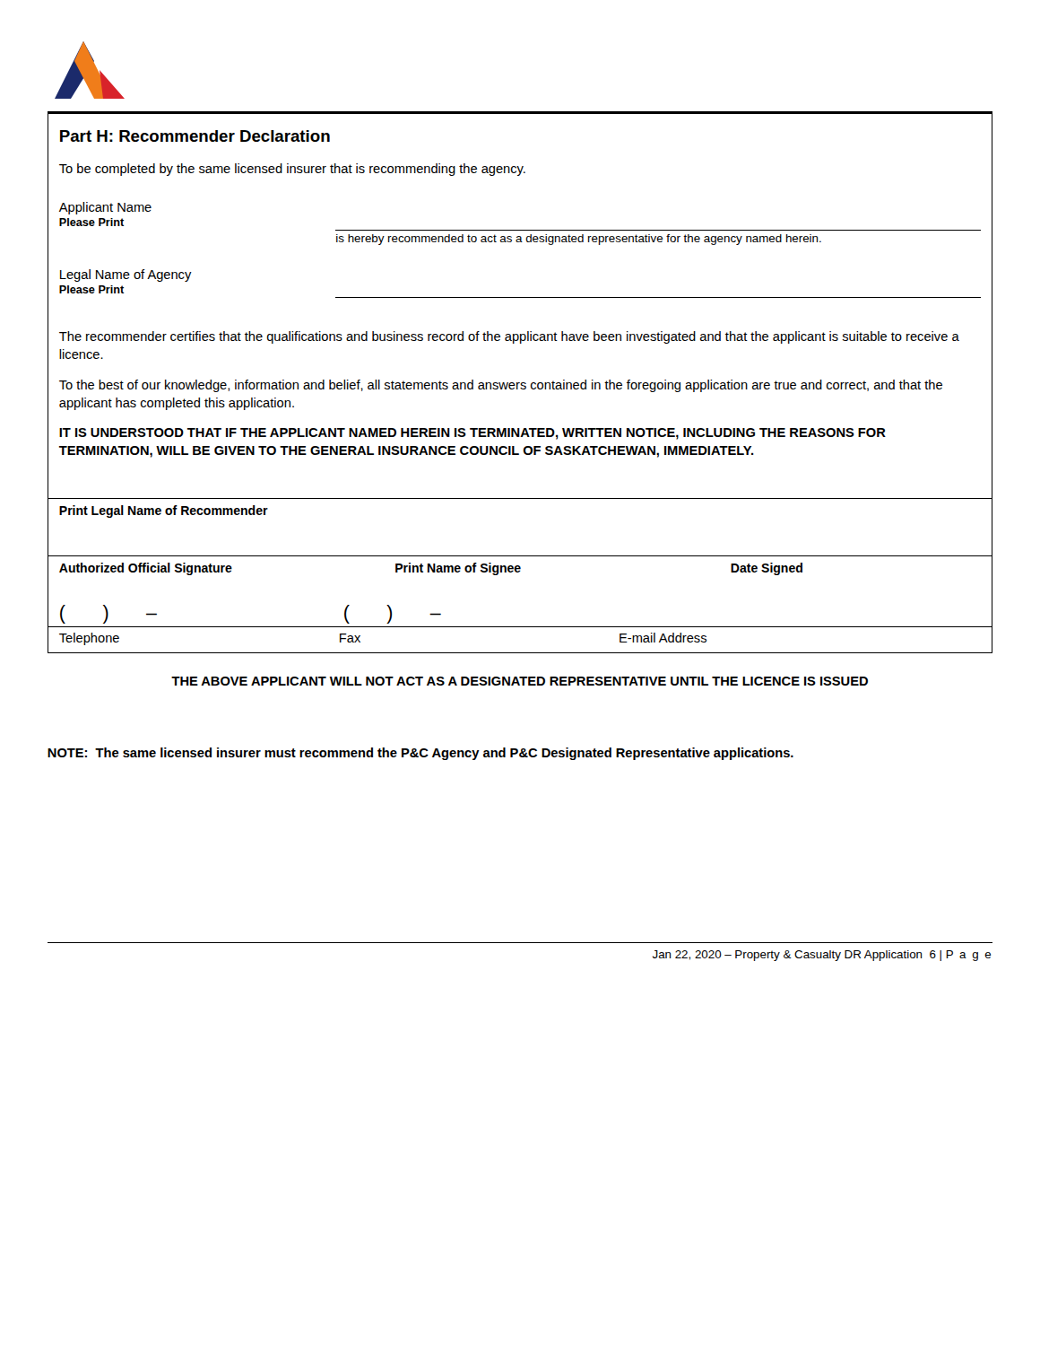Part H: Recommender Declaration
To be completed by the same licensed insurer that is recommending the agency.
| Applicant Name Please Print | |
| | is hereby recommended to act as a designated representative for the agency named herein. |
| Legal Name of Agency Please Print | |
The recommender certifies that the qualifications and business record of the applicant have been investigated and that the applicant is suitable to receive a licence.
To the best of our knowledge, information and belief, all statements and answers contained in the foregoing application are true and correct, and that the applicant has completed this application.
It is understood that if the applicant named herein is terminated, written notice, including the reasons for termination, will be given to the General Insurance Council of Saskatchewan, immediately.
Print Legal Name of Recommender
Authorized Official Signature
Print Name of Signee
Date Signed
( ) –
( ) –
Telephone
Fax
E-mail Address
The above applicant will not act as a designated representative until the licence is issued
NOTE: The same licensed insurer must recommend the P&C Agency and P&C Designated Representative applications.
Jan 22, 2020 – Property & Casualty DR Application 6 | P a g e